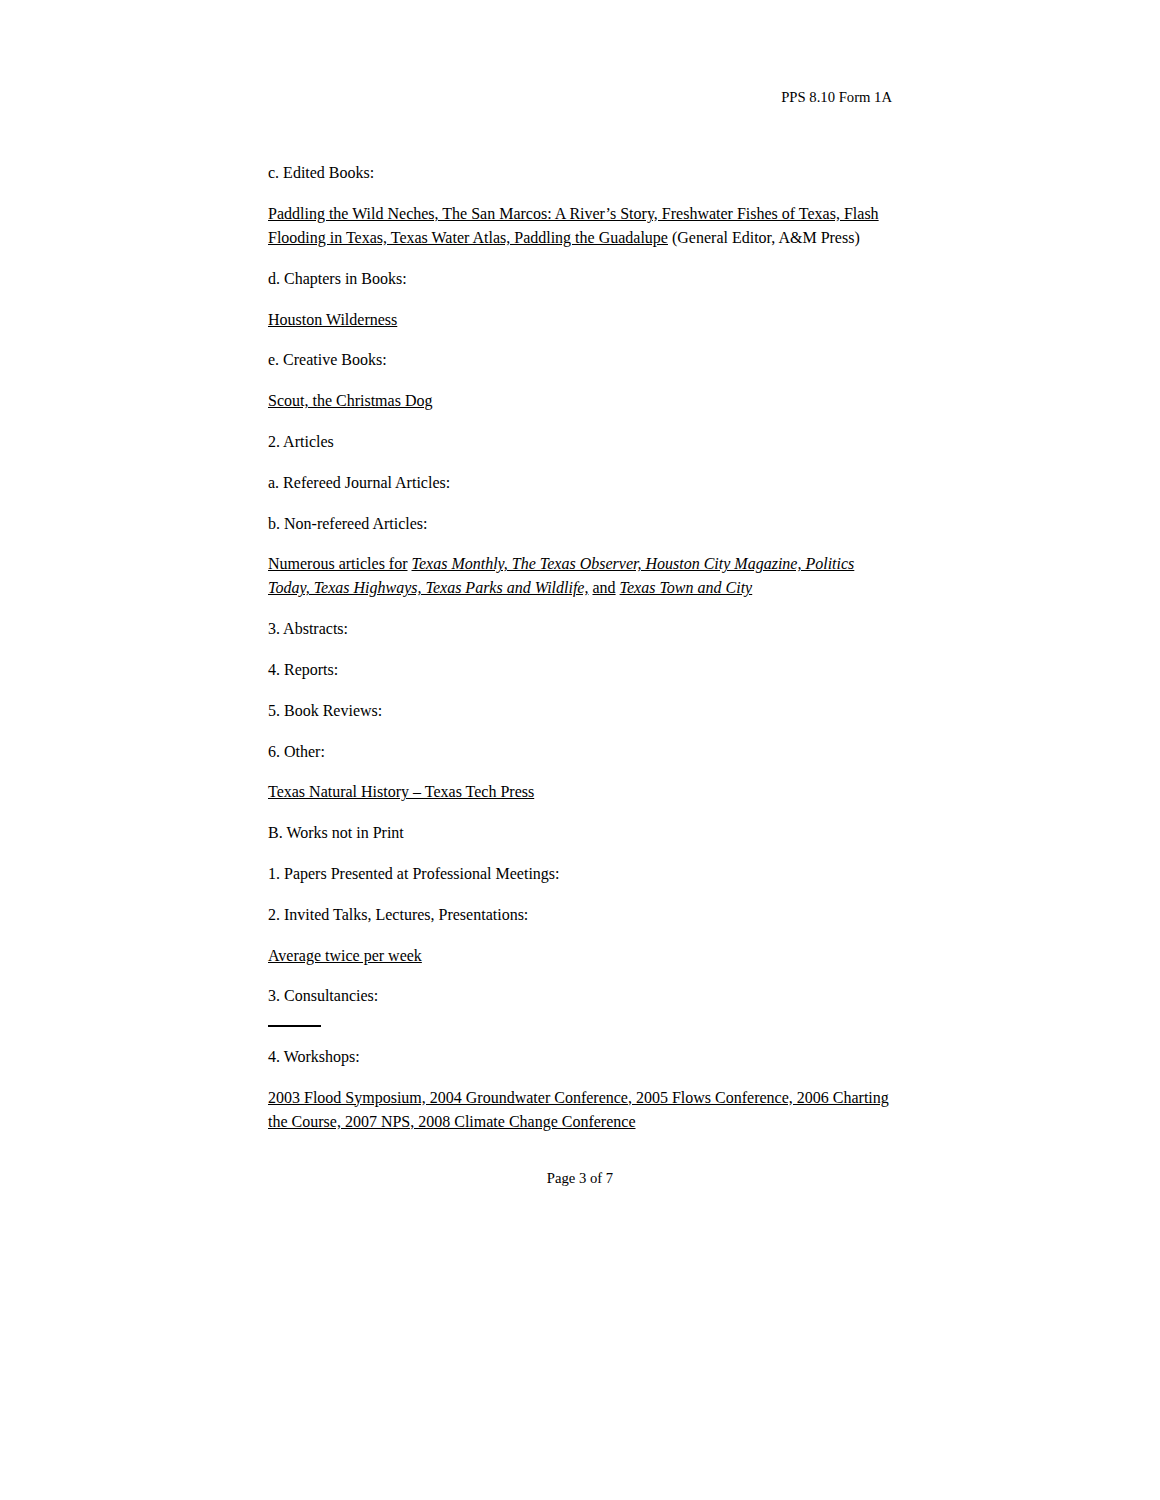PPS 8.10 Form 1A
c. Edited Books:
Paddling the Wild Neches, The San Marcos: A River’s Story, Freshwater Fishes of Texas, Flash Flooding in Texas, Texas Water Atlas, Paddling the Guadalupe (General Editor, A&M Press)
d. Chapters in Books:
Houston Wilderness
e. Creative Books:
Scout, the Christmas Dog
2. Articles
a. Refereed Journal Articles:
b. Non-refereed Articles:
Numerous articles for Texas Monthly, The Texas Observer, Houston City Magazine, Politics Today, Texas Highways, Texas Parks and Wildlife, and Texas Town and City
3. Abstracts:
4. Reports:
5. Book Reviews:
6. Other:
Texas Natural History – Texas Tech Press
B. Works not in Print
1. Papers Presented at Professional Meetings:
2. Invited Talks, Lectures, Presentations:
Average twice per week
3. Consultancies:
4. Workshops:
2003 Flood Symposium, 2004 Groundwater Conference, 2005 Flows Conference, 2006 Charting the Course, 2007 NPS, 2008 Climate Change Conference
Page 3 of 7